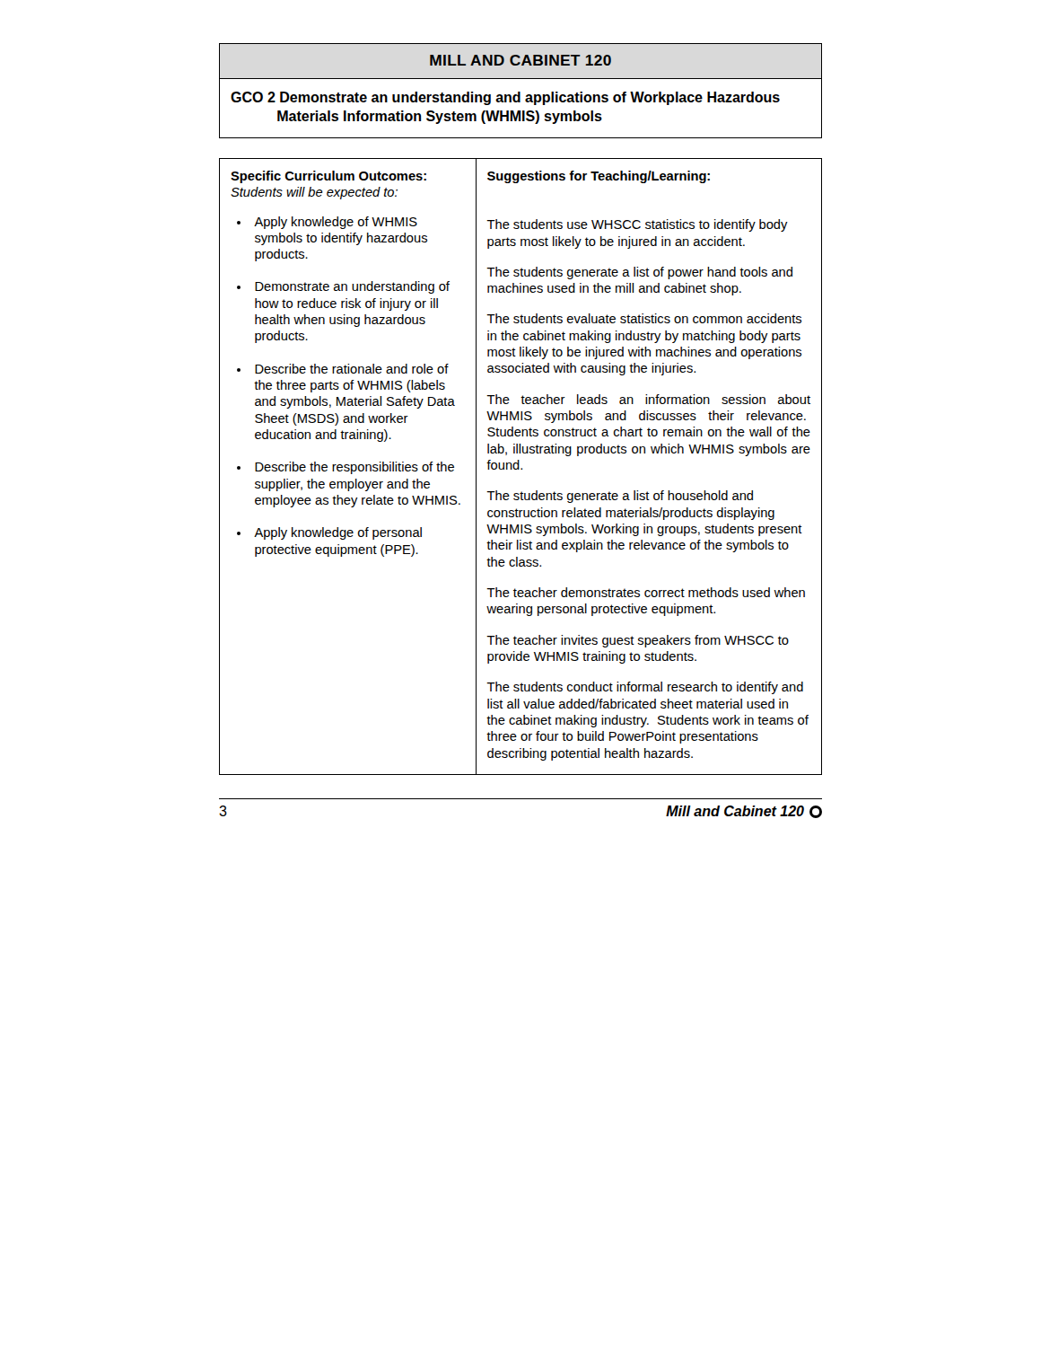MILL AND CABINET 120
GCO 2 Demonstrate an understanding and applications of Workplace Hazardous Materials Information System (WHMIS) symbols
| Specific Curriculum Outcomes: Students will be expected to: Apply knowledge of WHMIS symbols to identify hazardous products. Demonstrate an understanding of how to reduce risk of injury or ill health when using hazardous products. Describe the rationale and role of the three parts of WHMIS (labels and symbols, Material Safety Data Sheet (MSDS) and worker education and training). Describe the responsibilities of the supplier, the employer and the employee as they relate to WHMIS. Apply knowledge of personal protective equipment (PPE). | Suggestions for Teaching/Learning: The students use WHSCC statistics to identify body parts most likely to be injured in an accident. The students generate a list of power hand tools and machines used in the mill and cabinet shop. The students evaluate statistics on common accidents in the cabinet making industry by matching body parts most likely to be injured with machines and operations associated with causing the injuries. The teacher leads an information session about WHMIS symbols and discusses their relevance. Students construct a chart to remain on the wall of the lab, illustrating products on which WHMIS symbols are found. The students generate a list of household and construction related materials/products displaying WHMIS symbols. Working in groups, students present their list and explain the relevance of the symbols to the class. The teacher demonstrates correct methods used when wearing personal protective equipment. The teacher invites guest speakers from WHSCC to provide WHMIS training to students. The students conduct informal research to identify and list all value added/fabricated sheet material used in the cabinet making industry. Students work in teams of three or four to build PowerPoint presentations describing potential health hazards. |
3 Mill and Cabinet 120